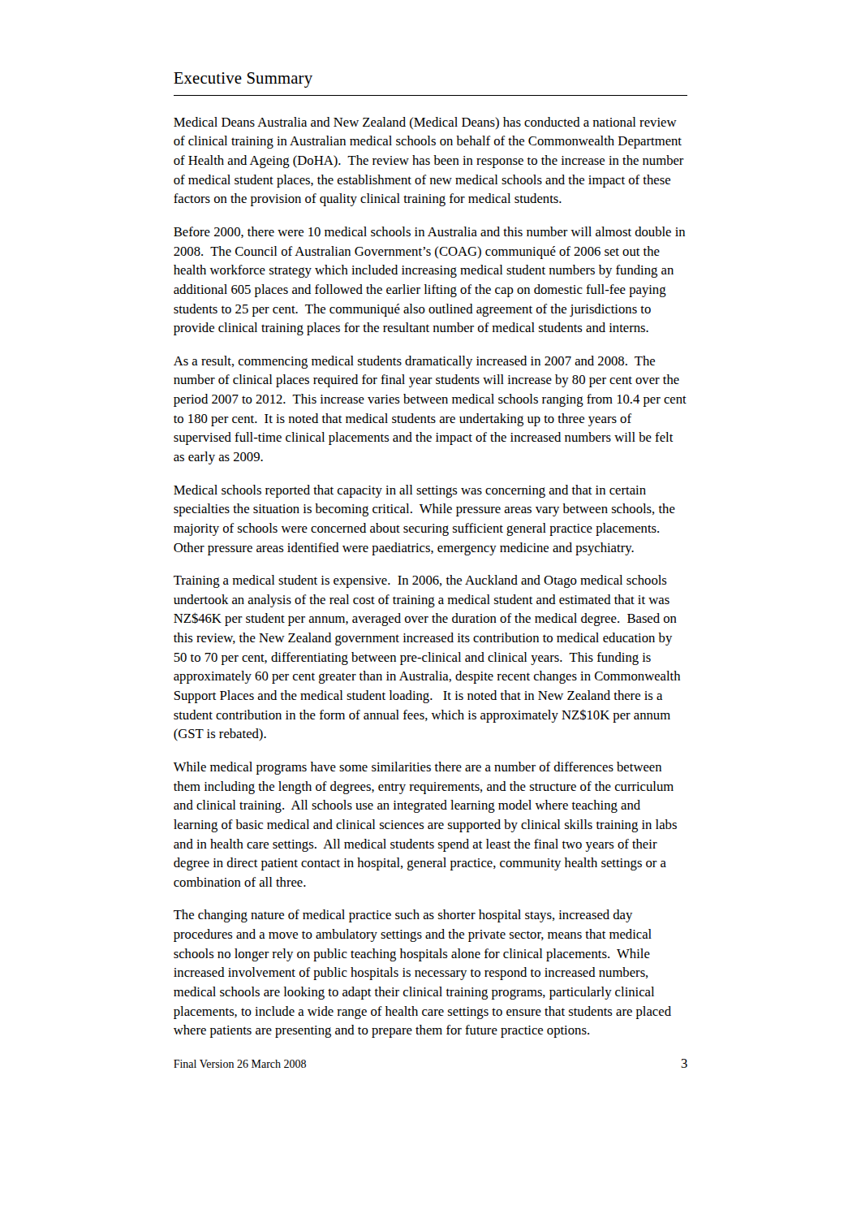Executive Summary
Medical Deans Australia and New Zealand (Medical Deans) has conducted a national review of clinical training in Australian medical schools on behalf of the Commonwealth Department of Health and Ageing (DoHA). The review has been in response to the increase in the number of medical student places, the establishment of new medical schools and the impact of these factors on the provision of quality clinical training for medical students.
Before 2000, there were 10 medical schools in Australia and this number will almost double in 2008. The Council of Australian Government’s (COAG) communiqué of 2006 set out the health workforce strategy which included increasing medical student numbers by funding an additional 605 places and followed the earlier lifting of the cap on domestic full-fee paying students to 25 per cent. The communiqué also outlined agreement of the jurisdictions to provide clinical training places for the resultant number of medical students and interns.
As a result, commencing medical students dramatically increased in 2007 and 2008. The number of clinical places required for final year students will increase by 80 per cent over the period 2007 to 2012. This increase varies between medical schools ranging from 10.4 per cent to 180 per cent. It is noted that medical students are undertaking up to three years of supervised full-time clinical placements and the impact of the increased numbers will be felt as early as 2009.
Medical schools reported that capacity in all settings was concerning and that in certain specialties the situation is becoming critical. While pressure areas vary between schools, the majority of schools were concerned about securing sufficient general practice placements. Other pressure areas identified were paediatrics, emergency medicine and psychiatry.
Training a medical student is expensive. In 2006, the Auckland and Otago medical schools undertook an analysis of the real cost of training a medical student and estimated that it was NZ$46K per student per annum, averaged over the duration of the medical degree. Based on this review, the New Zealand government increased its contribution to medical education by 50 to 70 per cent, differentiating between pre-clinical and clinical years. This funding is approximately 60 per cent greater than in Australia, despite recent changes in Commonwealth Support Places and the medical student loading. It is noted that in New Zealand there is a student contribution in the form of annual fees, which is approximately NZ$10K per annum (GST is rebated).
While medical programs have some similarities there are a number of differences between them including the length of degrees, entry requirements, and the structure of the curriculum and clinical training. All schools use an integrated learning model where teaching and learning of basic medical and clinical sciences are supported by clinical skills training in labs and in health care settings. All medical students spend at least the final two years of their degree in direct patient contact in hospital, general practice, community health settings or a combination of all three.
The changing nature of medical practice such as shorter hospital stays, increased day procedures and a move to ambulatory settings and the private sector, means that medical schools no longer rely on public teaching hospitals alone for clinical placements. While increased involvement of public hospitals is necessary to respond to increased numbers, medical schools are looking to adapt their clinical training programs, particularly clinical placements, to include a wide range of health care settings to ensure that students are placed where patients are presenting and to prepare them for future practice options.
Final Version 26 March 2008 3